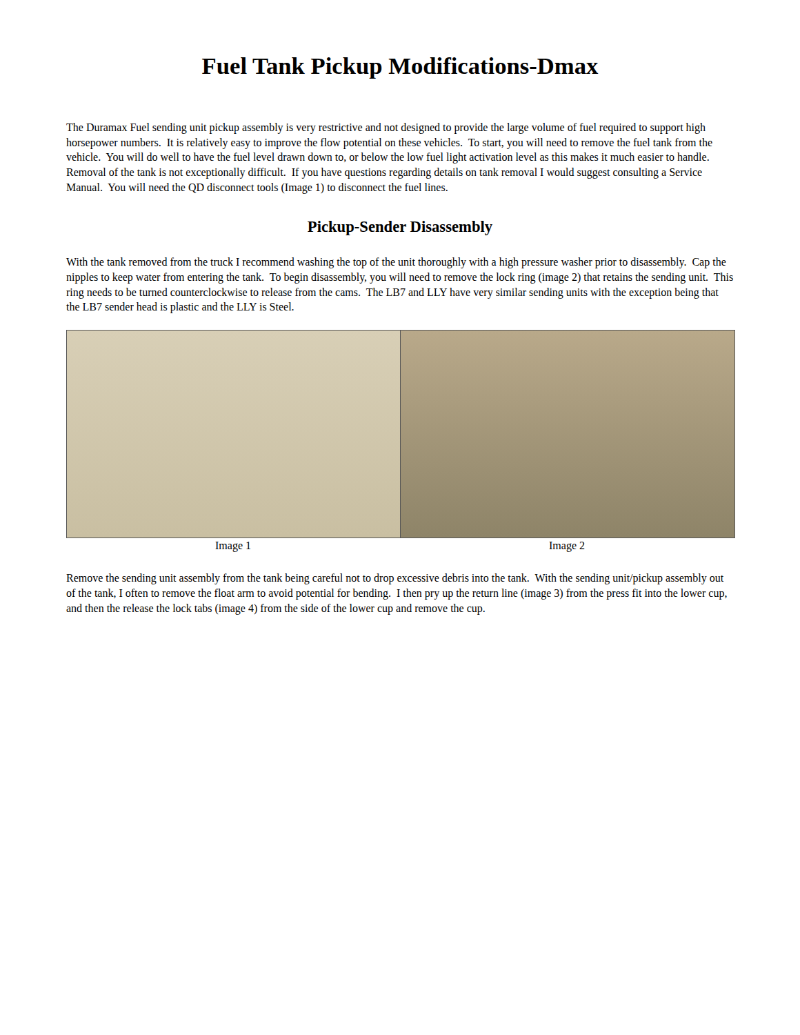Fuel Tank Pickup Modifications-Dmax
The Duramax Fuel sending unit pickup assembly is very restrictive and not designed to provide the large volume of fuel required to support high horsepower numbers. It is relatively easy to improve the flow potential on these vehicles. To start, you will need to remove the fuel tank from the vehicle. You will do well to have the fuel level drawn down to, or below the low fuel light activation level as this makes it much easier to handle. Removal of the tank is not exceptionally difficult. If you have questions regarding details on tank removal I would suggest consulting a Service Manual. You will need the QD disconnect tools (Image 1) to disconnect the fuel lines.
Pickup-Sender Disassembly
With the tank removed from the truck I recommend washing the top of the unit thoroughly with a high pressure washer prior to disassembly. Cap the nipples to keep water from entering the tank. To begin disassembly, you will need to remove the lock ring (image 2) that retains the sending unit. This ring needs to be turned counterclockwise to release from the cams. The LB7 and LLY have very similar sending units with the exception being that the LB7 sender head is plastic and the LLY is Steel.
| Image 1 | Image 2 |
Remove the sending unit assembly from the tank being careful not to drop excessive debris into the tank. With the sending unit/pickup assembly out of the tank, I often to remove the float arm to avoid potential for bending. I then pry up the return line (image 3) from the press fit into the lower cup, and then the release the lock tabs (image 4) from the side of the lower cup and remove the cup.